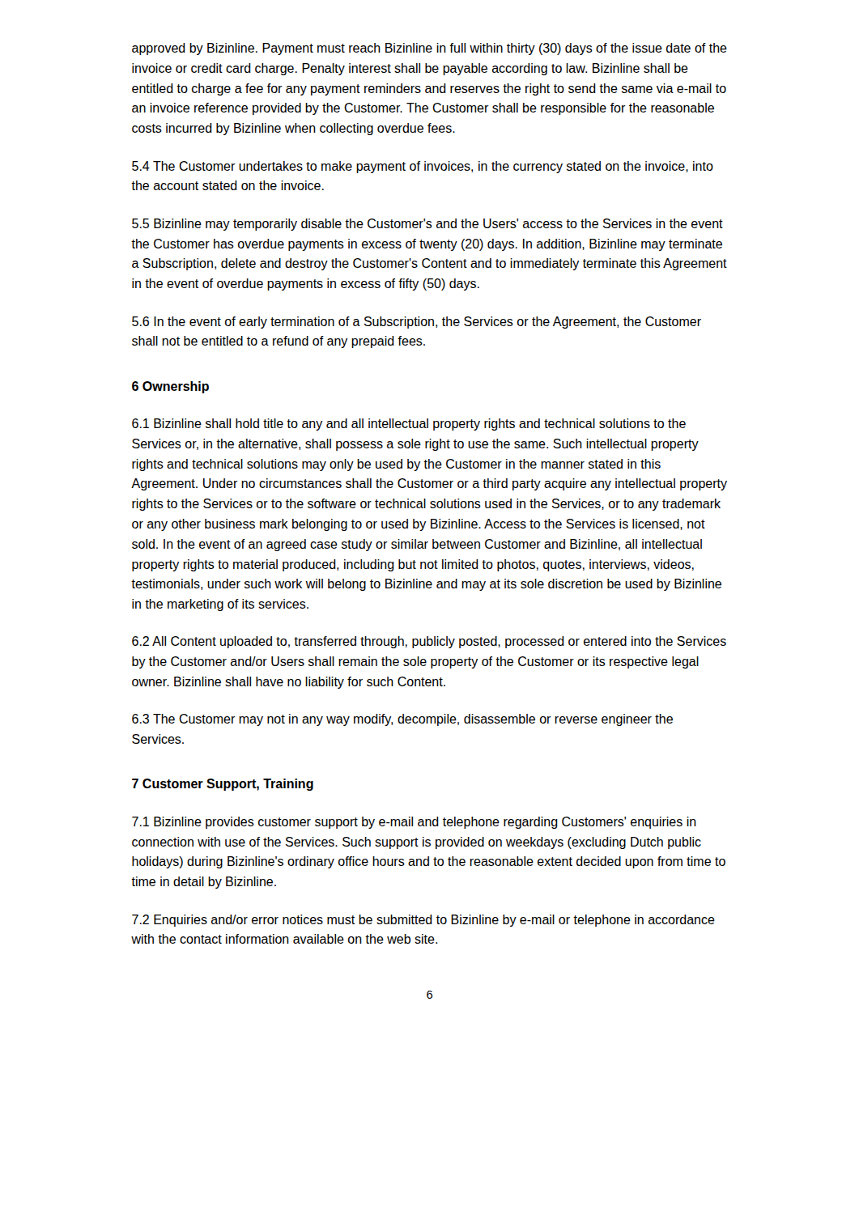approved by Bizinline. Payment must reach Bizinline in full within thirty (30) days of the issue date of the invoice or credit card charge. Penalty interest shall be payable according to law. Bizinline shall be entitled to charge a fee for any payment reminders and reserves the right to send the same via e-mail to an invoice reference provided by the Customer. The Customer shall be responsible for the reasonable costs incurred by Bizinline when collecting overdue fees.
5.4 The Customer undertakes to make payment of invoices, in the currency stated on the invoice, into the account stated on the invoice.
5.5 Bizinline may temporarily disable the Customer's and the Users' access to the Services in the event the Customer has overdue payments in excess of twenty (20) days. In addition, Bizinline may terminate a Subscription, delete and destroy the Customer's Content and to immediately terminate this Agreement in the event of overdue payments in excess of fifty (50) days.
5.6 In the event of early termination of a Subscription, the Services or the Agreement, the Customer shall not be entitled to a refund of any prepaid fees.
6 Ownership
6.1 Bizinline shall hold title to any and all intellectual property rights and technical solutions to the Services or, in the alternative, shall possess a sole right to use the same. Such intellectual property rights and technical solutions may only be used by the Customer in the manner stated in this Agreement. Under no circumstances shall the Customer or a third party acquire any intellectual property rights to the Services or to the software or technical solutions used in the Services, or to any trademark or any other business mark belonging to or used by Bizinline. Access to the Services is licensed, not sold. In the event of an agreed case study or similar between Customer and Bizinline, all intellectual property rights to material produced, including but not limited to photos, quotes, interviews, videos, testimonials, under such work will belong to Bizinline and may at its sole discretion be used by Bizinline in the marketing of its services.
6.2 All Content uploaded to, transferred through, publicly posted, processed or entered into the Services by the Customer and/or Users shall remain the sole property of the Customer or its respective legal owner. Bizinline shall have no liability for such Content.
6.3 The Customer may not in any way modify, decompile, disassemble or reverse engineer the Services.
7 Customer Support, Training
7.1 Bizinline provides customer support by e-mail and telephone regarding Customers' enquiries in connection with use of the Services. Such support is provided on weekdays (excluding Dutch public holidays) during Bizinline's ordinary office hours and to the reasonable extent decided upon from time to time in detail by Bizinline.
7.2 Enquiries and/or error notices must be submitted to Bizinline by e-mail or telephone in accordance with the contact information available on the web site.
6